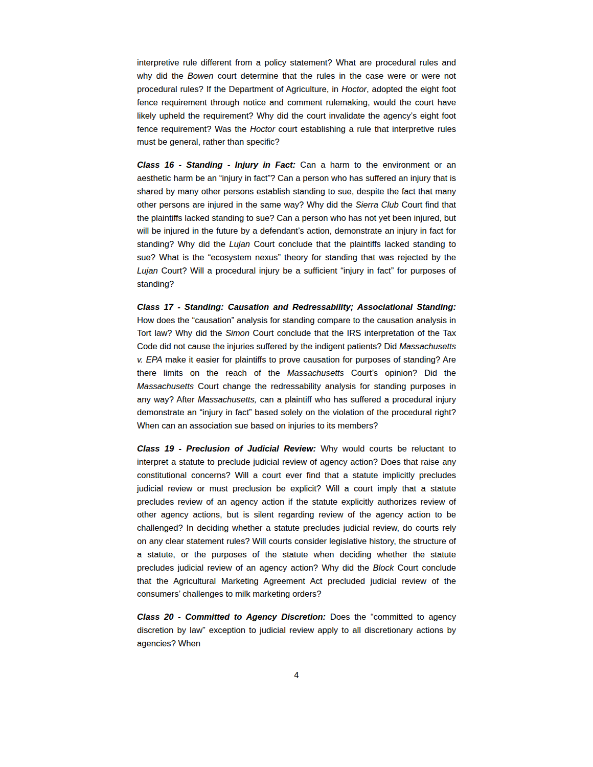interpretive rule different from a policy statement? What are procedural rules and why did the Bowen court determine that the rules in the case were or were not procedural rules? If the Department of Agriculture, in Hoctor, adopted the eight foot fence requirement through notice and comment rulemaking, would the court have likely upheld the requirement? Why did the court invalidate the agency’s eight foot fence requirement? Was the Hoctor court establishing a rule that interpretive rules must be general, rather than specific?
Class 16 - Standing - Injury in Fact: Can a harm to the environment or an aesthetic harm be an “injury in fact”? Can a person who has suffered an injury that is shared by many other persons establish standing to sue, despite the fact that many other persons are injured in the same way? Why did the Sierra Club Court find that the plaintiffs lacked standing to sue? Can a person who has not yet been injured, but will be injured in the future by a defendant’s action, demonstrate an injury in fact for standing? Why did the Lujan Court conclude that the plaintiffs lacked standing to sue? What is the “ecosystem nexus” theory for standing that was rejected by the Lujan Court? Will a procedural injury be a sufficient “injury in fact” for purposes of standing?
Class 17 - Standing: Causation and Redressability; Associational Standing: How does the “causation” analysis for standing compare to the causation analysis in Tort law? Why did the Simon Court conclude that the IRS interpretation of the Tax Code did not cause the injuries suffered by the indigent patients? Did Massachusetts v. EPA make it easier for plaintiffs to prove causation for purposes of standing? Are there limits on the reach of the Massachusetts Court’s opinion? Did the Massachusetts Court change the redressability analysis for standing purposes in any way? After Massachusetts, can a plaintiff who has suffered a procedural injury demonstrate an “injury in fact” based solely on the violation of the procedural right? When can an association sue based on injuries to its members?
Class 19 - Preclusion of Judicial Review: Why would courts be reluctant to interpret a statute to preclude judicial review of agency action? Does that raise any constitutional concerns? Will a court ever find that a statute implicitly precludes judicial review or must preclusion be explicit? Will a court imply that a statute precludes review of an agency action if the statute explicitly authorizes review of other agency actions, but is silent regarding review of the agency action to be challenged? In deciding whether a statute precludes judicial review, do courts rely on any clear statement rules? Will courts consider legislative history, the structure of a statute, or the purposes of the statute when deciding whether the statute precludes judicial review of an agency action? Why did the Block Court conclude that the Agricultural Marketing Agreement Act precluded judicial review of the consumers’ challenges to milk marketing orders?
Class 20 - Committed to Agency Discretion: Does the “committed to agency discretion by law” exception to judicial review apply to all discretionary actions by agencies? When
4